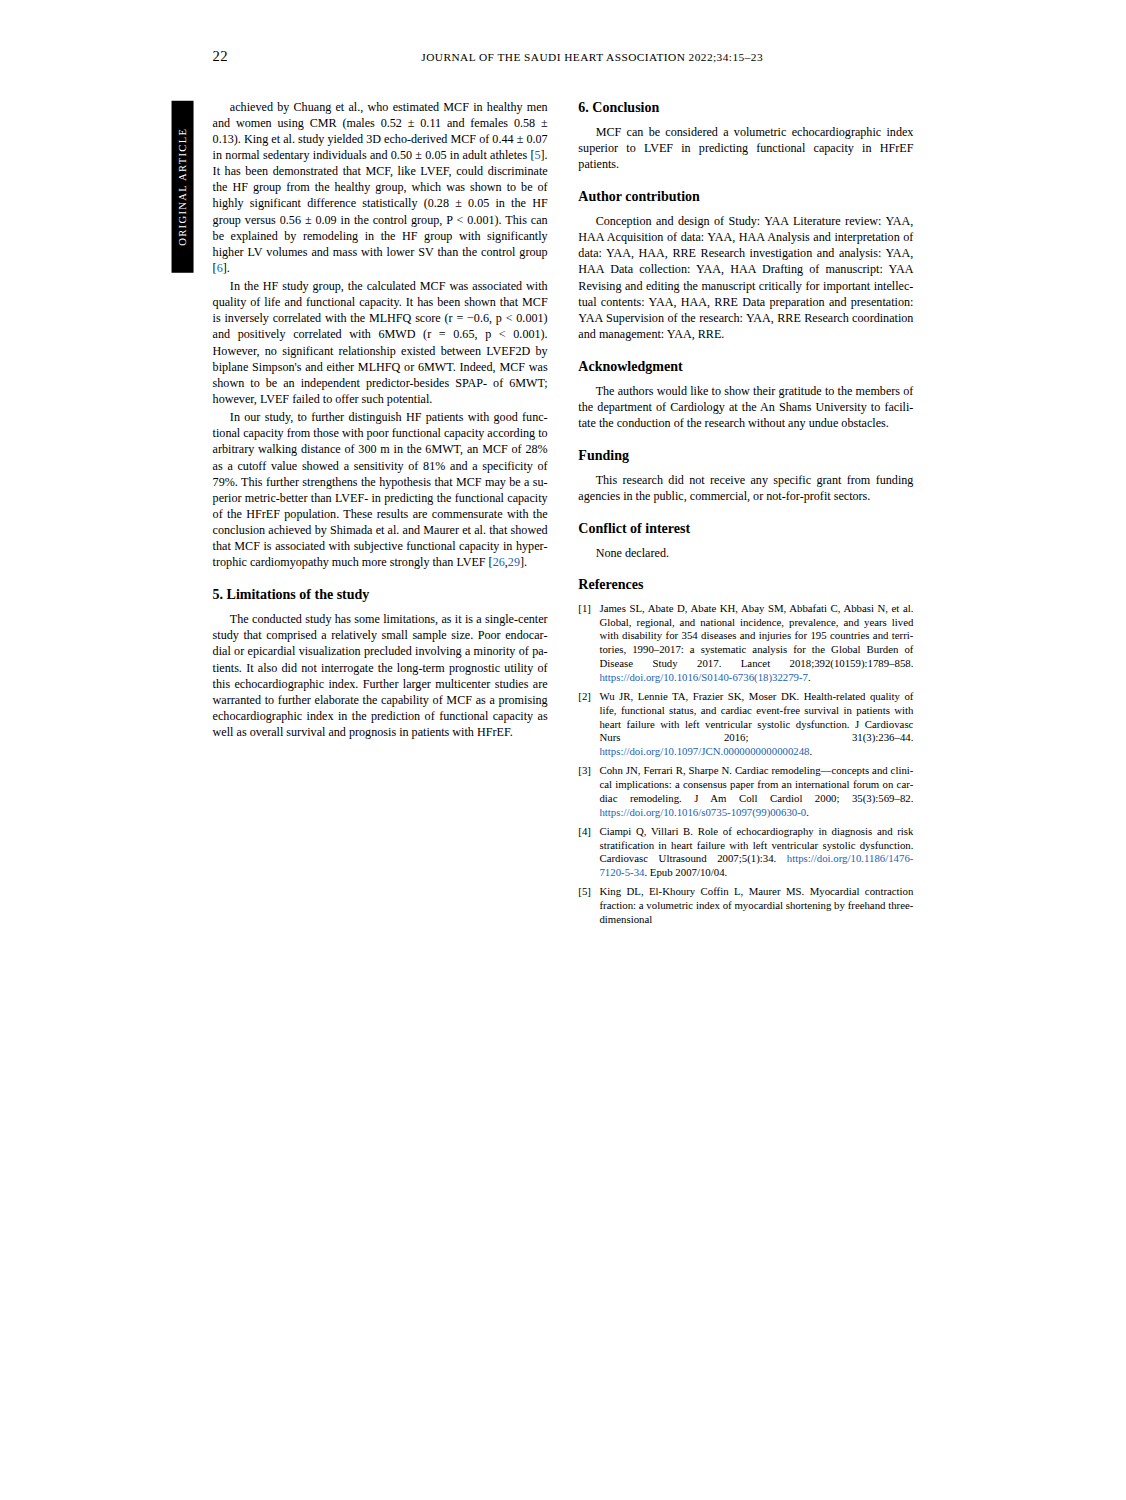Original Article
22 JOURNAL OF THE SAUDI HEART ASSOCIATION 2022;34:15–23
achieved by Chuang et al., who estimated MCF in healthy men and women using CMR (males 0.52 ± 0.11 and females 0.58 ± 0.13). King et al. study yielded 3D echo-derived MCF of 0.44 ± 0.07 in normal sedentary individuals and 0.50 ± 0.05 in adult athletes [5]. It has been demonstrated that MCF, like LVEF, could discriminate the HF group from the healthy group, which was shown to be of highly significant difference statistically (0.28 ± 0.05 in the HF group versus 0.56 ± 0.09 in the control group, P < 0.001). This can be explained by remodeling in the HF group with significantly higher LV volumes and mass with lower SV than the control group [6].
In the HF study group, the calculated MCF was associated with quality of life and functional capacity. It has been shown that MCF is inversely correlated with the MLHFQ score (r = −0.6, p < 0.001) and positively correlated with 6MWD (r = 0.65, p < 0.001). However, no significant relationship existed between LVEF2D by biplane Simpson's and either MLHFQ or 6MWT. Indeed, MCF was shown to be an independent predictor-besides SPAP- of 6MWT; however, LVEF failed to offer such potential.
In our study, to further distinguish HF patients with good functional capacity from those with poor functional capacity according to arbitrary walking distance of 300 m in the 6MWT, an MCF of 28% as a cutoff value showed a sensitivity of 81% and a specificity of 79%. This further strengthens the hypothesis that MCF may be a superior metric-better than LVEF- in predicting the functional capacity of the HFrEF population. These results are commensurate with the conclusion achieved by Shimada et al. and Maurer et al. that showed that MCF is associated with subjective functional capacity in hypertrophic cardiomyopathy much more strongly than LVEF [26,29].
5. Limitations of the study
The conducted study has some limitations, as it is a single-center study that comprised a relatively small sample size. Poor endocardial or epicardial visualization precluded involving a minority of patients. It also did not interrogate the long-term prognostic utility of this echocardiographic index. Further larger multicenter studies are warranted to further elaborate the capability of MCF as a promising echocardiographic index in the prediction of functional capacity as well as overall survival and prognosis in patients with HFrEF.
6. Conclusion
MCF can be considered a volumetric echocardiographic index superior to LVEF in predicting functional capacity in HFrEF patients.
Author contribution
Conception and design of Study: YAA Literature review: YAA, HAA Acquisition of data: YAA, HAA Analysis and interpretation of data: YAA, HAA, RRE Research investigation and analysis: YAA, HAA Data collection: YAA, HAA Drafting of manuscript: YAA Revising and editing the manuscript critically for important intellectual contents: YAA, HAA, RRE Data preparation and presentation: YAA Supervision of the research: YAA, RRE Research coordination and management: YAA, RRE.
Acknowledgment
The authors would like to show their gratitude to the members of the department of Cardiology at the An Shams University to facilitate the conduction of the research without any undue obstacles.
Funding
This research did not receive any specific grant from funding agencies in the public, commercial, or not-for-profit sectors.
Conflict of interest
None declared.
References
[1]
James SL, Abate D, Abate KH, Abay SM, Abbafati C, Abbasi N, et al. Global, regional, and national incidence, prevalence, and years lived with disability for 354 diseases and injuries for 195 countries and territories, 1990–2017: a systematic analysis for the Global Burden of Disease Study 2017. Lancet 2018;392(10159):1789–858. https://doi.org/10.1016/S0140-6736(18)32279-7.
[2]
Wu JR, Lennie TA, Frazier SK, Moser DK. Health-related quality of life, functional status, and cardiac event-free survival in patients with heart failure with left ventricular systolic dysfunction. J Cardiovasc Nurs 2016; 31(3):236–44. https://doi.org/10.1097/JCN.0000000000000248.
[3]
Cohn JN, Ferrari R, Sharpe N. Cardiac remodeling—concepts and clinical implications: a consensus paper from an international forum on cardiac remodeling. J Am Coll Cardiol 2000; 35(3):569–82. https://doi.org/10.1016/s0735-1097(99)00630-0.
[4]
Ciampi Q, Villari B. Role of echocardiography in diagnosis and risk stratification in heart failure with left ventricular systolic dysfunction. Cardiovasc Ultrasound 2007;5(1):34. https://doi.org/10.1186/1476-7120-5-34. Epub 2007/10/04.
[5]
King DL, El-Khoury Coffin L, Maurer MS. Myocardial contraction fraction: a volumetric index of myocardial shortening by freehand three-dimensional